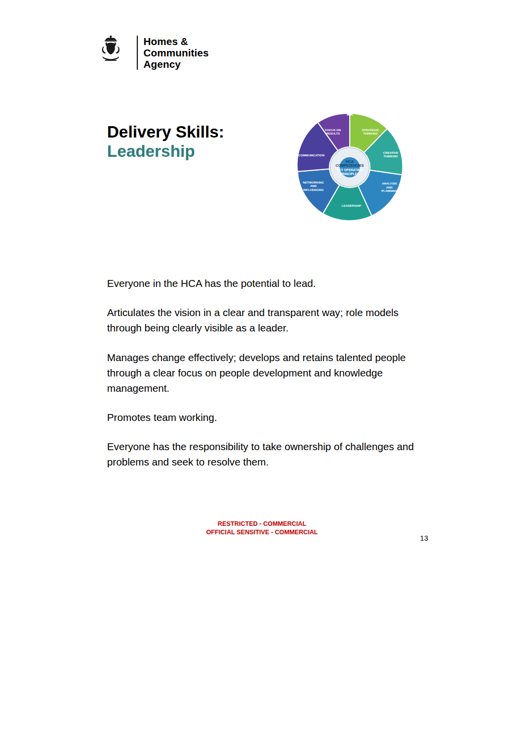Homes &
Communities
Agency
Delivery Skills:
Leadership
HCA COMPETENCIES KEY OPERATING PRINCIPLES STRATEGIC THINKING CREATIVE THINKING ANALYSIS AND PLANNING LEADERSHIP NETWORKING AND INFLUENCING COMMUNICATION FOCUS ON RESULTS
Everyone in the HCA has the potential to lead.
Articulates the vision in a clear and transparent way; role models through being clearly visible as a leader.
Manages change effectively; develops and retains talented people through a clear focus on people development and knowledge management.
Promotes team working.
Everyone has the responsibility to take ownership of challenges and problems and seek to resolve them.
RESTRICTED - COMMERCIAL
OFFICIAL SENSITIVE - COMMERCIAL
13